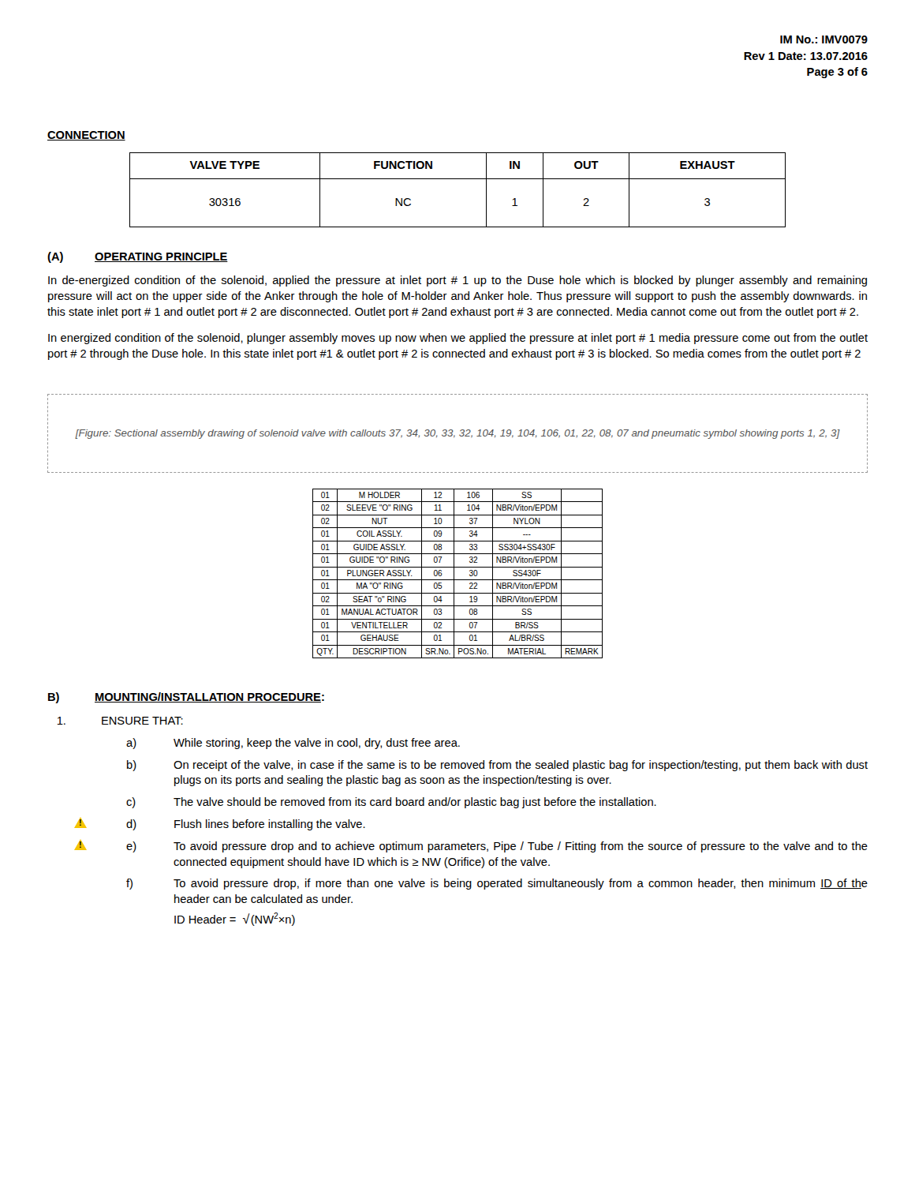IM No.: IMV0079
Rev 1 Date: 13.07.2016
Page 3 of 6
CONNECTION
| VALVE TYPE | FUNCTION | IN | OUT | EXHAUST |
| --- | --- | --- | --- | --- |
| 30316 | NC | 1 | 2 | 3 |
(A) OPERATING PRINCIPLE
In de-energized condition of the solenoid, applied the pressure at inlet port # 1 up to the Duse hole which is blocked by plunger assembly and remaining pressure will act on the upper side of the Anker through the hole of M-holder and Anker hole. Thus pressure will support to push the assembly downwards. in this state inlet port # 1 and outlet port # 2 are disconnected. Outlet port # 2and exhaust port # 3 are connected. Media cannot come out from the outlet port # 2.
In energized condition of the solenoid, plunger assembly moves up now when we applied the pressure at inlet port # 1 media pressure come out from the outlet port # 2 through the Duse hole. In this state inlet port #1 & outlet port # 2 is connected and exhaust port # 3 is blocked. So media comes from the outlet port # 2
[Figure: Sectional assembly drawing of solenoid valve with callouts 37, 34, 30, 33, 32, 104, 19, 104, 106, 01, 22, 08, 07 and pneumatic symbol showing ports 1, 2, 3]
| 01 | M HOLDER | 12 | 106 | SS | |
| 02 | SLEEVE "O" RING | 11 | 104 | NBR/Viton/EPDM | |
| 02 | NUT | 10 | 37 | NYLON | |
| 01 | COIL ASSLY. | 09 | 34 | --- | |
| 01 | GUIDE ASSLY. | 08 | 33 | SS304+SS430F | |
| 01 | GUIDE "O" RING | 07 | 32 | NBR/Viton/EPDM | |
| 01 | PLUNGER ASSLY. | 06 | 30 | SS430F | |
| 01 | MA "O" RING | 05 | 22 | NBR/Viton/EPDM | |
| 02 | SEAT "o" RING | 04 | 19 | NBR/Viton/EPDM | |
| 01 | MANUAL ACTUATOR | 03 | 08 | SS | |
| 01 | VENTILTELLER | 02 | 07 | BR/SS | |
| 01 | GEHAUSE | 01 | 01 | AL/BR/SS | |
| QTY. | DESCRIPTION | SR.No. | POS.No. | MATERIAL | REMARK |
B) MOUNTING/INSTALLATION PROCEDURE:
ENSURE THAT:
| | a) | While storing, keep the valve in cool, dry, dust free area. |
| | b) | On receipt of the valve, in case if the same is to be removed from the sealed plastic bag for inspection/testing, put them back with dust plugs on its ports and sealing the plastic bag as soon as the inspection/testing is over. |
| | c) | The valve should be removed from its card board and/or plastic bag just before the installation. |
| | d) | Flush lines before installing the valve. |
| | e) | To avoid pressure drop and to achieve optimum parameters, Pipe / Tube / Fitting from the source of pressure to the valve and to the connected equipment should have ID which is ≥ NW (Orifice) of the valve. |
| | f) | To avoid pressure drop, if more than one valve is being operated simultaneously from a common header, then minimum ID of th e header can be calculated as under. ID Header = √ (NW 2 ×n) |